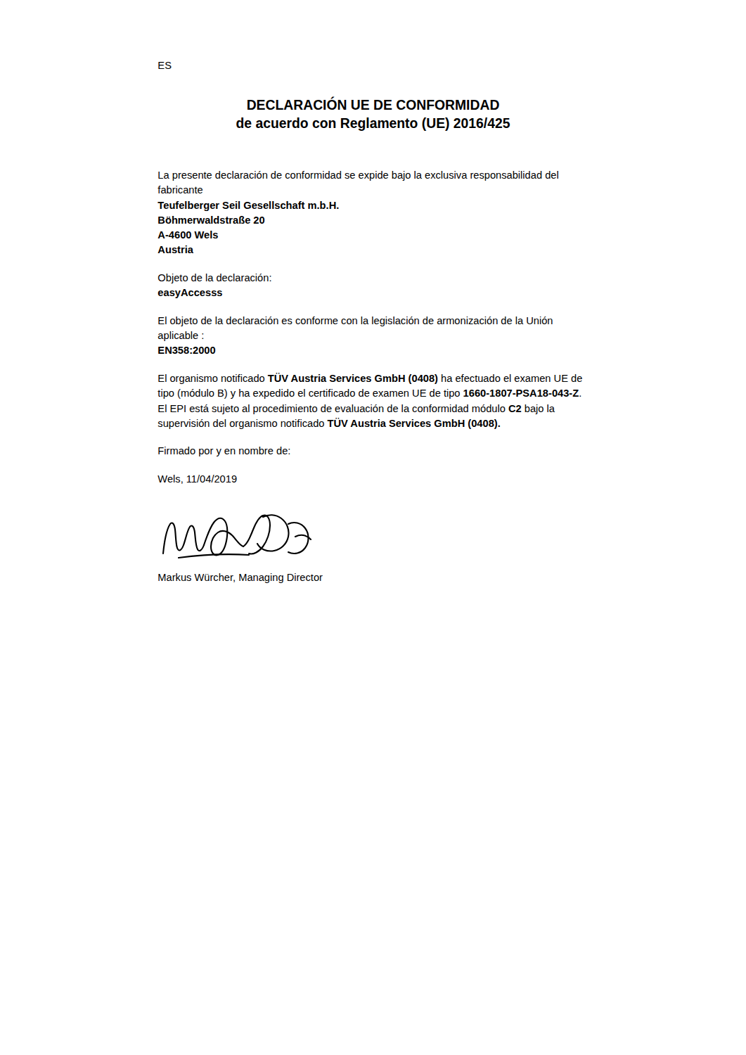ES
DECLARACIÓN UE DE CONFORMIDAD
de acuerdo con Reglamento (UE) 2016/425
La presente declaración de conformidad se expide bajo la exclusiva responsabilidad del fabricante
Teufelberger Seil Gesellschaft m.b.H.
Böhmerwaldstraße 20
A-4600 Wels
Austria
Objeto de la declaración:
easyAccesss
El objeto de la declaración es conforme con la legislación de armonización de la Unión aplicable :
EN358:2000
El organismo notificado TÜV Austria Services GmbH (0408) ha efectuado el examen UE de tipo (módulo B) y ha expedido el certificado de examen UE de tipo 1660-1807-PSA18-043-Z.
El EPI está sujeto al procedimiento de evaluación de la conformidad módulo C2 bajo la supervisión del organismo notificado TÜV Austria Services GmbH (0408).
Firmado por y en nombre de:
Wels, 11/04/2019
Markus Würcher, Managing Director